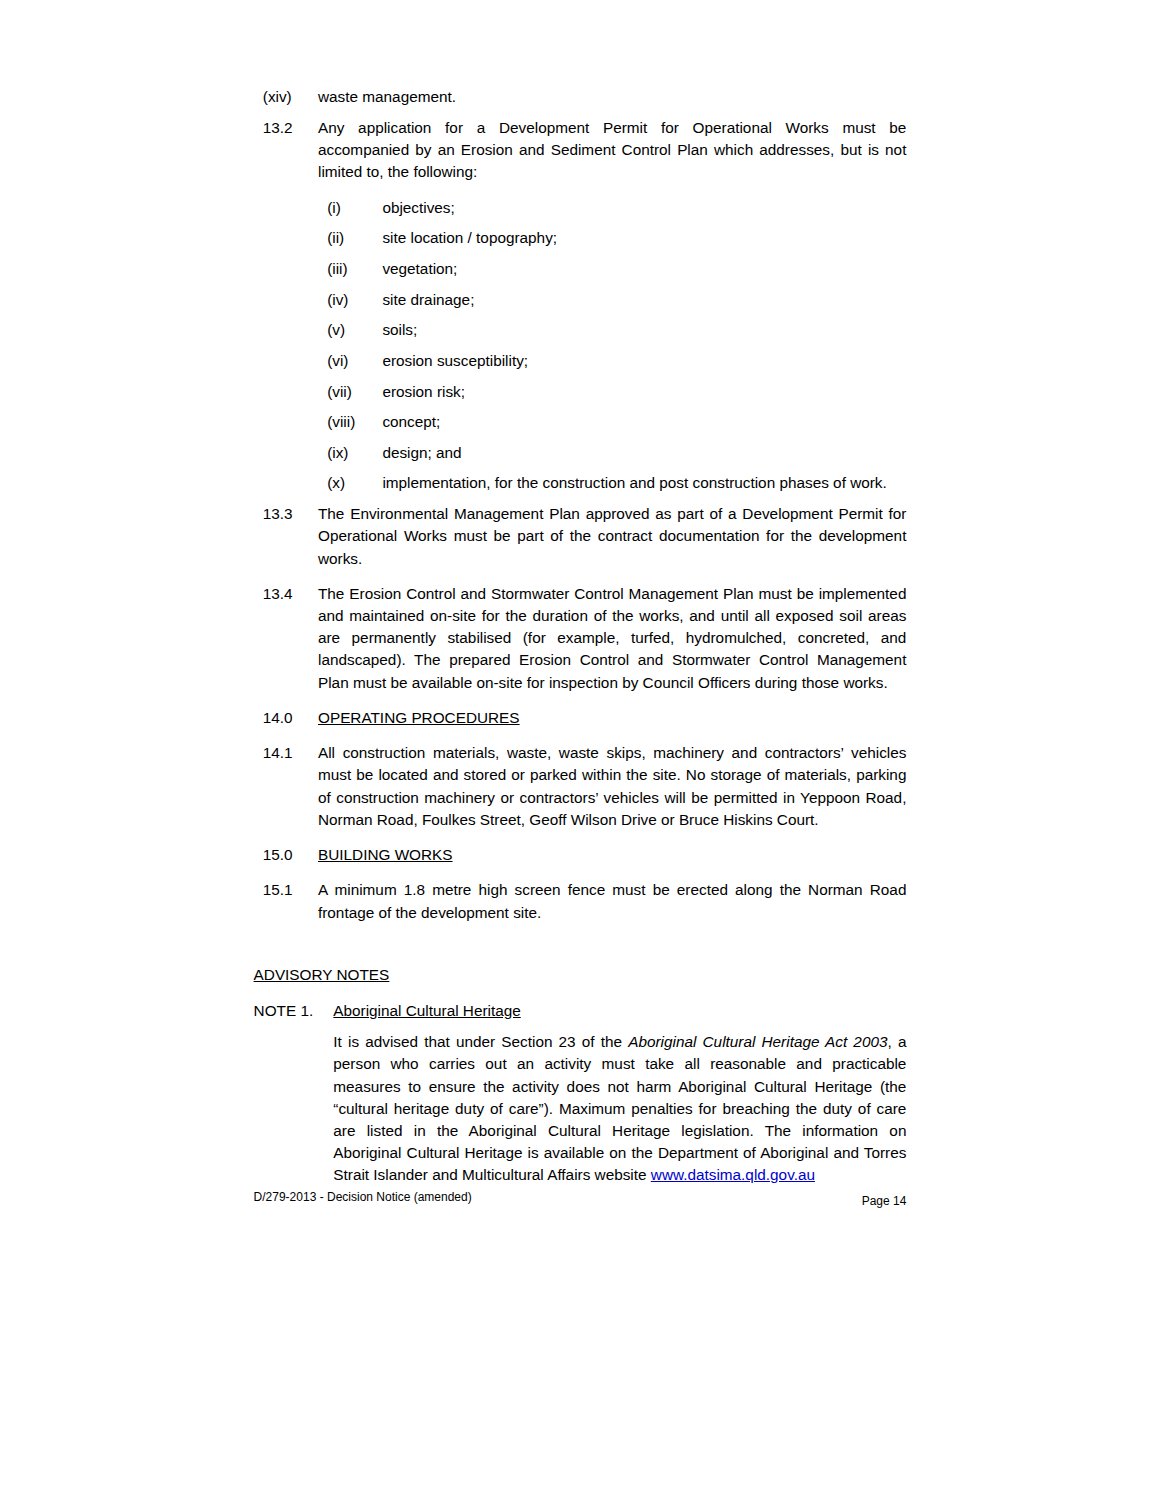(xiv)
waste management.
13.2
Any application for a Development Permit for Operational Works must be accompanied by an Erosion and Sediment Control Plan which addresses, but is not limited to, the following:
(i)
objectives;
(ii)
site location / topography;
(iii)
vegetation;
(iv)
site drainage;
(v)
soils;
(vi)
erosion susceptibility;
(vii)
erosion risk;
(viii)
concept;
(ix)
design; and
(x)
implementation, for the construction and post construction phases of work.
13.3
The Environmental Management Plan approved as part of a Development Permit for Operational Works must be part of the contract documentation for the development works.
13.4
The Erosion Control and Stormwater Control Management Plan must be implemented and maintained on-site for the duration of the works, and until all exposed soil areas are permanently stabilised (for example, turfed, hydromulched, concreted, and landscaped). The prepared Erosion Control and Stormwater Control Management Plan must be available on-site for inspection by Council Officers during those works.
14.0
OPERATING PROCEDURES
14.1
All construction materials, waste, waste skips, machinery and contractors’ vehicles must be located and stored or parked within the site. No storage of materials, parking of construction machinery or contractors’ vehicles will be permitted in Yeppoon Road, Norman Road, Foulkes Street, Geoff Wilson Drive or Bruce Hiskins Court.
15.0
BUILDING WORKS
15.1
A minimum 1.8 metre high screen fence must be erected along the Norman Road frontage of the development site.
ADVISORY NOTES
NOTE 1.
Aboriginal Cultural Heritage
It is advised that under Section 23 of the Aboriginal Cultural Heritage Act 2003, a person who carries out an activity must take all reasonable and practicable measures to ensure the activity does not harm Aboriginal Cultural Heritage (the “cultural heritage duty of care”). Maximum penalties for breaching the duty of care are listed in the Aboriginal Cultural Heritage legislation. The information on Aboriginal Cultural Heritage is available on the Department of Aboriginal and Torres Strait Islander and Multicultural Affairs website www.datsima.qld.gov.au
D/279-2013 - Decision Notice (amended)
Page 14